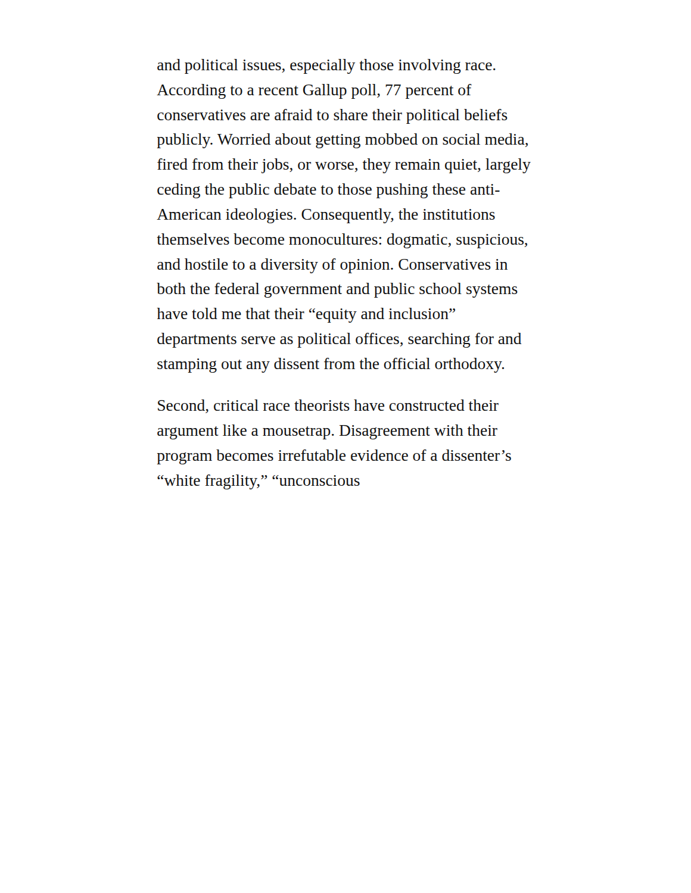and political issues, especially those involving race. According to a recent Gallup poll, 77 percent of conservatives are afraid to share their political beliefs publicly. Worried about getting mobbed on social media, fired from their jobs, or worse, they remain quiet, largely ceding the public debate to those pushing these anti-American ideologies. Consequently, the institutions themselves become monocultures: dogmatic, suspicious, and hostile to a diversity of opinion. Conservatives in both the federal government and public school systems have told me that their “equity and inclusion” departments serve as political offices, searching for and stamping out any dissent from the official orthodoxy.
Second, critical race theorists have constructed their argument like a mousetrap. Disagreement with their program becomes irrefutable evidence of a dissenter’s “white fragility,” “unconscious